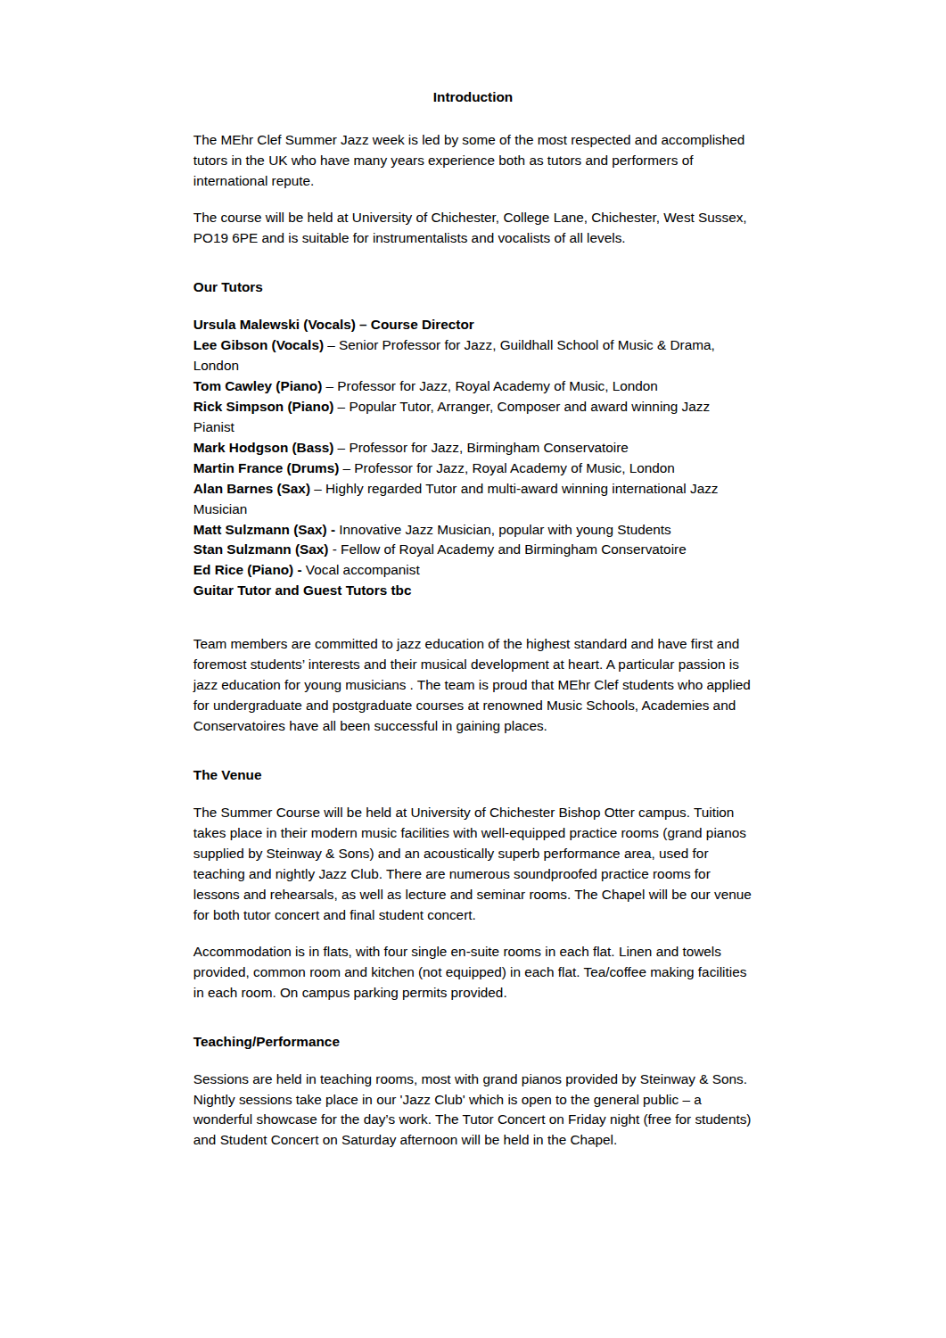Introduction
The MEhr Clef Summer Jazz week is led by some of the most respected and accomplished tutors in the UK who have many years experience both as tutors and performers of international repute.
The course will be held at University of Chichester, College Lane, Chichester, West Sussex, PO19 6PE and is suitable for instrumentalists and vocalists of all levels.
Our Tutors
Ursula Malewski (Vocals) – Course Director
Lee Gibson (Vocals) – Senior Professor for Jazz, Guildhall School of Music & Drama, London
Tom Cawley (Piano) – Professor for Jazz, Royal Academy of Music, London
Rick Simpson (Piano) – Popular Tutor, Arranger, Composer and award winning Jazz Pianist
Mark Hodgson (Bass) – Professor for Jazz, Birmingham Conservatoire
Martin France (Drums) – Professor for Jazz, Royal Academy of Music, London
Alan Barnes (Sax) – Highly regarded Tutor and multi-award winning international Jazz Musician
Matt Sulzmann (Sax) - Innovative Jazz Musician, popular with young Students
Stan Sulzmann (Sax) - Fellow of Royal Academy and Birmingham Conservatoire
Ed Rice (Piano) - Vocal accompanist
Guitar Tutor and Guest Tutors tbc
Team members are committed to jazz education of the highest standard and have first and foremost students’ interests and their musical development at heart. A particular passion is jazz education for young musicians . The team is proud that MEhr Clef students who applied for undergraduate and postgraduate courses at renowned Music Schools, Academies and Conservatoires have all been successful in gaining places.
The Venue
The Summer Course will be held at University of Chichester Bishop Otter campus. Tuition takes place in their modern music facilities with well-equipped practice rooms (grand pianos supplied by Steinway & Sons) and an acoustically superb performance area, used for teaching and nightly Jazz Club. There are numerous soundproofed practice rooms for lessons and rehearsals, as well as lecture and seminar rooms. The Chapel will be our venue for both tutor concert and final student concert.
Accommodation is in flats, with four single en-suite rooms in each flat. Linen and towels provided, common room and kitchen (not equipped) in each flat. Tea/coffee making facilities in each room. On campus parking permits provided.
Teaching/Performance
Sessions are held in teaching rooms, most with grand pianos provided by Steinway & Sons. Nightly sessions take place in our 'Jazz Club' which is open to the general public – a wonderful showcase for the day’s work. The Tutor Concert on Friday night (free for students) and Student Concert on Saturday afternoon will be held in the Chapel.